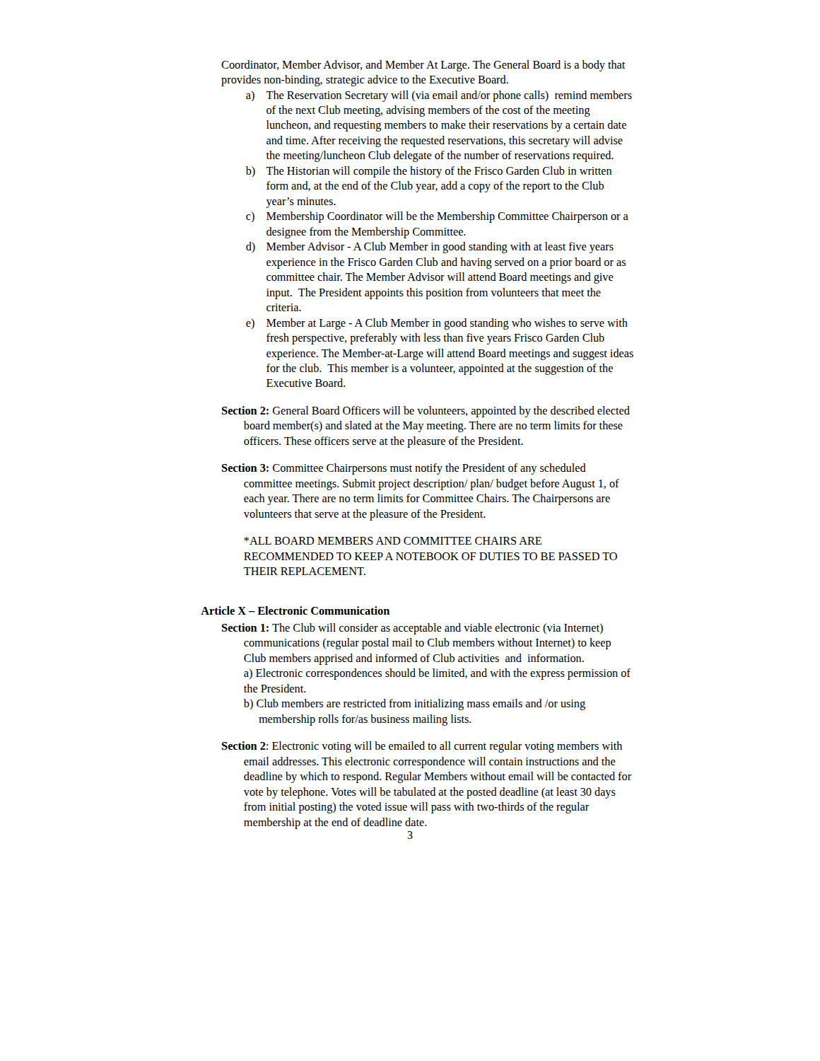Coordinator, Member Advisor, and Member At Large. The General Board is a body that provides non-binding, strategic advice to the Executive Board.
a) The Reservation Secretary will (via email and/or phone calls) remind members of the next Club meeting, advising members of the cost of the meeting luncheon, and requesting members to make their reservations by a certain date and time. After receiving the requested reservations, this secretary will advise the meeting/luncheon Club delegate of the number of reservations required.
b) The Historian will compile the history of the Frisco Garden Club in written form and, at the end of the Club year, add a copy of the report to the Club year’s minutes.
c) Membership Coordinator will be the Membership Committee Chairperson or a designee from the Membership Committee.
d) Member Advisor - A Club Member in good standing with at least five years experience in the Frisco Garden Club and having served on a prior board or as committee chair. The Member Advisor will attend Board meetings and give input. The President appoints this position from volunteers that meet the criteria.
e) Member at Large - A Club Member in good standing who wishes to serve with fresh perspective, preferably with less than five years Frisco Garden Club experience. The Member-at-Large will attend Board meetings and suggest ideas for the club. This member is a volunteer, appointed at the suggestion of the Executive Board.
Section 2: General Board Officers will be volunteers, appointed by the described elected board member(s) and slated at the May meeting. There are no term limits for these officers. These officers serve at the pleasure of the President.
Section 3: Committee Chairpersons must notify the President of any scheduled committee meetings. Submit project description/ plan/ budget before August 1, of each year. There are no term limits for Committee Chairs. The Chairpersons are volunteers that serve at the pleasure of the President.
*ALL BOARD MEMBERS AND COMMITTEE CHAIRS ARE RECOMMENDED TO KEEP A NOTEBOOK OF DUTIES TO BE PASSED TO THEIR REPLACEMENT.
Article X – Electronic Communication
Section 1: The Club will consider as acceptable and viable electronic (via Internet) communications (regular postal mail to Club members without Internet) to keep Club members apprised and informed of Club activities and information.
a) Electronic correspondences should be limited, and with the express permission of the President.
b) Club members are restricted from initializing mass emails and /or using membership rolls for/as business mailing lists.
Section 2: Electronic voting will be emailed to all current regular voting members with email addresses. This electronic correspondence will contain instructions and the deadline by which to respond. Regular Members without email will be contacted for vote by telephone. Votes will be tabulated at the posted deadline (at least 30 days from initial posting) the voted issue will pass with two-thirds of the regular membership at the end of deadline date.
3